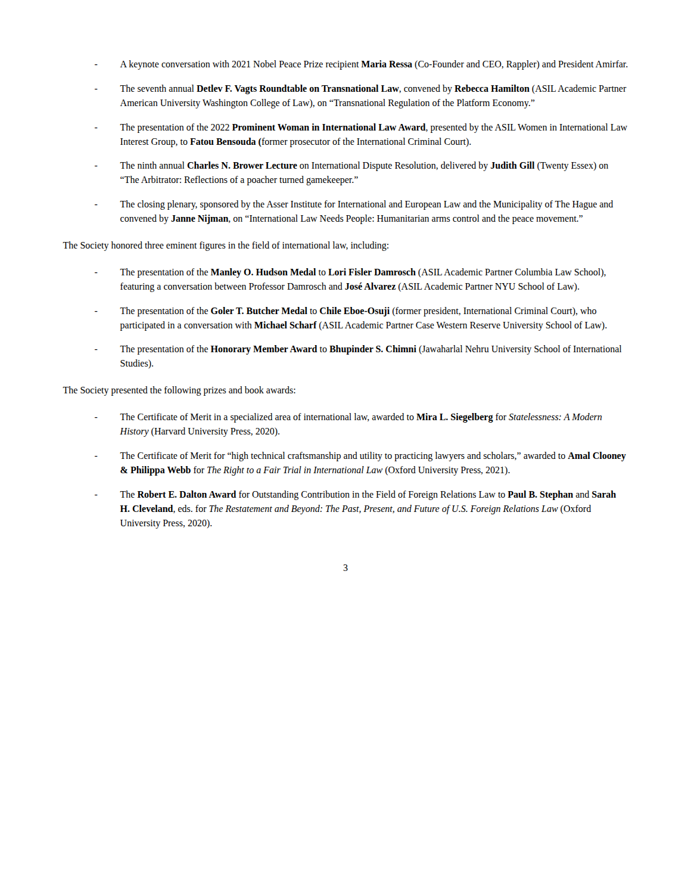A keynote conversation with 2021 Nobel Peace Prize recipient Maria Ressa (Co-Founder and CEO, Rappler) and President Amirfar.
The seventh annual Detlev F. Vagts Roundtable on Transnational Law, convened by Rebecca Hamilton (ASIL Academic Partner American University Washington College of Law), on “Transnational Regulation of the Platform Economy.”
The presentation of the 2022 Prominent Woman in International Law Award, presented by the ASIL Women in International Law Interest Group, to Fatou Bensouda (former prosecutor of the International Criminal Court).
The ninth annual Charles N. Brower Lecture on International Dispute Resolution, delivered by Judith Gill (Twenty Essex) on “The Arbitrator: Reflections of a poacher turned gamekeeper.”
The closing plenary, sponsored by the Asser Institute for International and European Law and the Municipality of The Hague and convened by Janne Nijman, on “International Law Needs People: Humanitarian arms control and the peace movement.”
The Society honored three eminent figures in the field of international law, including:
The presentation of the Manley O. Hudson Medal to Lori Fisler Damrosch (ASIL Academic Partner Columbia Law School), featuring a conversation between Professor Damrosch and José Alvarez (ASIL Academic Partner NYU School of Law).
The presentation of the Goler T. Butcher Medal to Chile Eboe-Osuji (former president, International Criminal Court), who participated in a conversation with Michael Scharf (ASIL Academic Partner Case Western Reserve University School of Law).
The presentation of the Honorary Member Award to Bhupinder S. Chimni (Jawaharlal Nehru University School of International Studies).
The Society presented the following prizes and book awards:
The Certificate of Merit in a specialized area of international law, awarded to Mira L. Siegelberg for Statelessness: A Modern History (Harvard University Press, 2020).
The Certificate of Merit for “high technical craftsmanship and utility to practicing lawyers and scholars,” awarded to Amal Clooney & Philippa Webb for The Right to a Fair Trial in International Law (Oxford University Press, 2021).
The Robert E. Dalton Award for Outstanding Contribution in the Field of Foreign Relations Law to Paul B. Stephan and Sarah H. Cleveland, eds. for The Restatement and Beyond: The Past, Present, and Future of U.S. Foreign Relations Law (Oxford University Press, 2020).
3